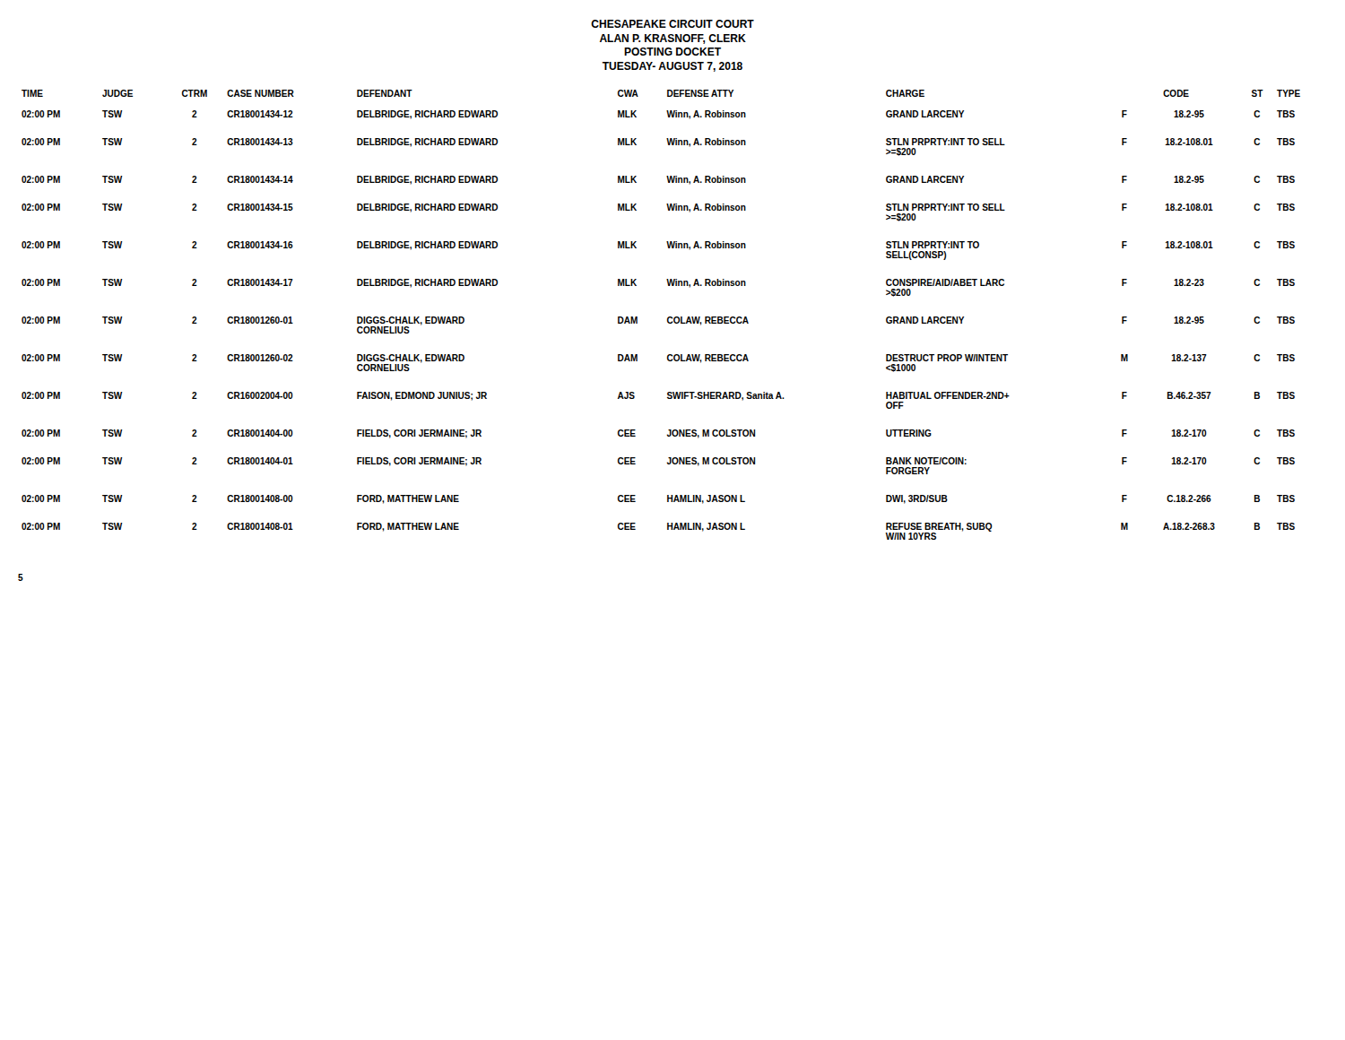CHESAPEAKE CIRCUIT COURT
ALAN P. KRASNOFF, CLERK
POSTING DOCKET
TUESDAY- AUGUST 7, 2018
| TIME | JUDGE | CTRM | CASE NUMBER | DEFENDANT | CWA | DEFENSE ATTY | CHARGE | CODE | ST | TYPE |
| --- | --- | --- | --- | --- | --- | --- | --- | --- | --- | --- |
| 02:00 PM | TSW | 2 | CR18001434-12 | DELBRIDGE, RICHARD EDWARD | MLK | Winn, A. Robinson | GRAND LARCENY | F | 18.2-95 | C | TBS |
| 02:00 PM | TSW | 2 | CR18001434-13 | DELBRIDGE, RICHARD EDWARD | MLK | Winn, A. Robinson | STLN PRPRTY:INT TO SELL >=$200 | F | 18.2-108.01 | C | TBS |
| 02:00 PM | TSW | 2 | CR18001434-14 | DELBRIDGE, RICHARD EDWARD | MLK | Winn, A. Robinson | GRAND LARCENY | F | 18.2-95 | C | TBS |
| 02:00 PM | TSW | 2 | CR18001434-15 | DELBRIDGE, RICHARD EDWARD | MLK | Winn, A. Robinson | STLN PRPRTY:INT TO SELL >=$200 | F | 18.2-108.01 | C | TBS |
| 02:00 PM | TSW | 2 | CR18001434-16 | DELBRIDGE, RICHARD EDWARD | MLK | Winn, A. Robinson | STLN PRPRTY:INT TO SELL(CONSP) | F | 18.2-108.01 | C | TBS |
| 02:00 PM | TSW | 2 | CR18001434-17 | DELBRIDGE, RICHARD EDWARD | MLK | Winn, A. Robinson | CONSPIRE/AID/ABET LARC >$200 | F | 18.2-23 | C | TBS |
| 02:00 PM | TSW | 2 | CR18001260-01 | DIGGS-CHALK, EDWARD CORNELIUS | DAM | COLAW, REBECCA | GRAND LARCENY | F | 18.2-95 | C | TBS |
| 02:00 PM | TSW | 2 | CR18001260-02 | DIGGS-CHALK, EDWARD CORNELIUS | DAM | COLAW, REBECCA | DESTRUCT PROP W/INTENT <$1000 | M | 18.2-137 | C | TBS |
| 02:00 PM | TSW | 2 | CR16002004-00 | FAISON, EDMOND JUNIUS; JR | AJS | SWIFT-SHERARD, Sanita A. | HABITUAL OFFENDER-2ND+ OFF | F | B.46.2-357 | B | TBS |
| 02:00 PM | TSW | 2 | CR18001404-00 | FIELDS, CORI JERMAINE; JR | CEE | JONES, M COLSTON | UTTERING | F | 18.2-170 | C | TBS |
| 02:00 PM | TSW | 2 | CR18001404-01 | FIELDS, CORI JERMAINE; JR | CEE | JONES, M COLSTON | BANK NOTE/COIN: FORGERY | F | 18.2-170 | C | TBS |
| 02:00 PM | TSW | 2 | CR18001408-00 | FORD, MATTHEW LANE | CEE | HAMLIN, JASON L | DWI, 3RD/SUB | F | C.18.2-266 | B | TBS |
| 02:00 PM | TSW | 2 | CR18001408-01 | FORD, MATTHEW LANE | CEE | HAMLIN, JASON L | REFUSE BREATH, SUBQ W/IN 10YRS | M | A.18.2-268.3 | B | TBS |
5